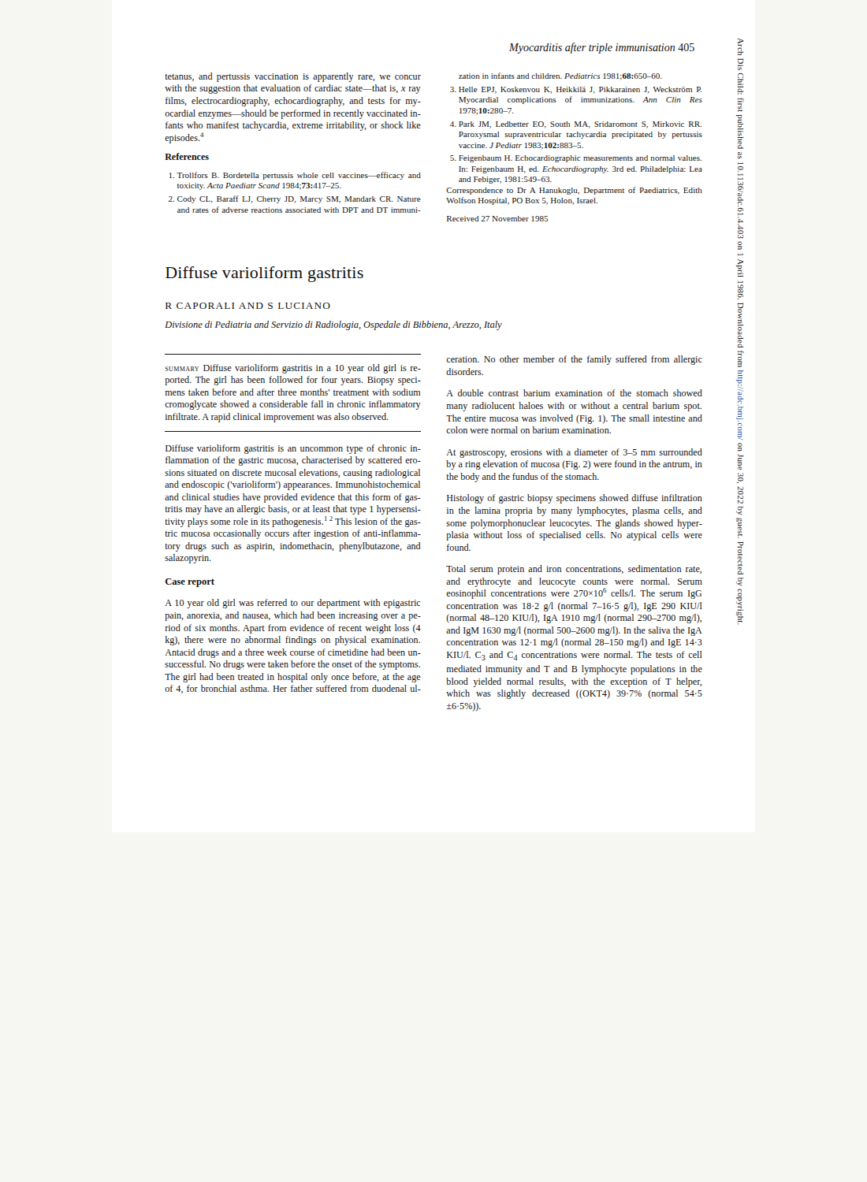Arch Dis Child: first published as 10.1136/adc.61.4.403 on 1 April 1986. Downloaded from http://adc.bmj.com/ on June 30, 2022 by guest. Protected by copyright.
Myocarditis after triple immunisation 405
tetanus, and pertussis vaccination is apparently rare, we concur with the suggestion that evaluation of cardiac state—that is, x ray films, electrocardiography, echocardiography, and tests for myocardial enzymes—should be performed in recently vaccinated infants who manifest tachycardia, extreme irritability, or shock like episodes.4
References
Trollfors B. Bordetella pertussis whole cell vaccines—efficacy and toxicity. Acta Paediatr Scand 1984;73: 417–25.
Cody CL, Baraff LJ, Cherry JD, Marcy SM, Mandark CR. Nature and rates of adverse reactions associated with DPT and DT immunization in infants and children. Pediatrics 1981;68: 650–60.
Helle EPJ, Koskenvou K, Heikkilä J, Pikkarainen J, Weckström P. Myocardial complications of immunizations. Ann Clin Res 1978;10: 280–7.
Park JM, Ledbetter EO, South MA, Sridaromont S, Mirkovic RR. Paroxysmal supraventricular tachycardia precipitated by pertussis vaccine. J Pediatr 1983;102: 883–5.
Feigenbaum H. Echocardiographic measurements and normal values. In: Feigenbaum H, ed. Echocardiography. 3rd ed. Philadelphia: Lea and Febiger, 1981:549–63.
Correspondence to Dr A Hanukoglu, Department of Paediatrics, Edith Wolfson Hospital, PO Box 5, Holon, Israel.
Received 27 November 1985
Diffuse varioliform gastritis
R CAPORALI AND S LUCIANO
Divisione di Pediatria and Servizio di Radiologia, Ospedale di Bibbiena, Arezzo, Italy
summary Diffuse varioliform gastritis in a 10 year old girl is reported. The girl has been followed for four years. Biopsy specimens taken before and after three months' treatment with sodium cromoglycate showed a considerable fall in chronic inflammatory infiltrate. A rapid clinical improvement was also observed.
Diffuse varioliform gastritis is an uncommon type of chronic inflammation of the gastric mucosa, characterised by scattered erosions situated on discrete mucosal elevations, causing radiological and endoscopic ('varioliform') appearances. Immunohistochemical and clinical studies have provided evidence that this form of gastritis may have an allergic basis, or at least that type 1 hypersensitivity plays some role in its pathogenesis.1 2 This lesion of the gastric mucosa occasionally occurs after ingestion of anti-inflammatory drugs such as aspirin, indomethacin, phenylbutazone, and salazopyrin.
Case report
A 10 year old girl was referred to our department with epigastric pain, anorexia, and nausea, which had been increasing over a period of six months. Apart from evidence of recent weight loss (4 kg), there were no abnormal findings on physical examination. Antacid drugs and a three week course of cimetidine had been unsuccessful. No drugs were taken before the onset of the symptoms. The girl had been treated in hospital only once before, at the age of 4, for bronchial asthma. Her father suffered from duodenal ulceration. No other member of the family suffered from allergic disorders.
A double contrast barium examination of the stomach showed many radiolucent haloes with or without a central barium spot. The entire mucosa was involved (Fig. 1). The small intestine and colon were normal on barium examination.
At gastroscopy, erosions with a diameter of 3–5 mm surrounded by a ring elevation of mucosa (Fig. 2) were found in the antrum, in the body and the fundus of the stomach.
Histology of gastric biopsy specimens showed diffuse infiltration in the lamina propria by many lymphocytes, plasma cells, and some polymorphonuclear leucocytes. The glands showed hyperplasia without loss of specialised cells. No atypical cells were found.
Total serum protein and iron concentrations, sedimentation rate, and erythrocyte and leucocyte counts were normal. Serum eosinophil concentrations were 270×106 cells/l. The serum IgG concentration was 18·2 g/l (normal 7–16·5 g/l), IgE 290 KIU/l (normal 48–120 KIU/l), IgA 1910 mg/l (normal 290–2700 mg/l), and IgM 1630 mg/l (normal 500–2600 mg/l). In the saliva the IgA concentration was 12·1 mg/l (normal 28–150 mg/l) and IgE 14·3 KIU/l. C3 and C4 concentrations were normal. The tests of cell mediated immunity and T and B lymphocyte populations in the blood yielded normal results, with the exception of T helper, which was slightly decreased ((OKT4) 39·7% (normal 54·5 ±6·5%)).